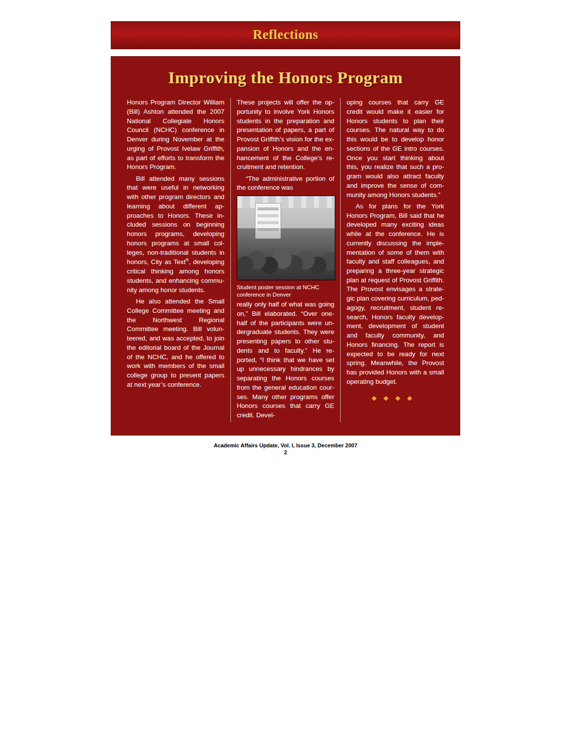Reflections
Improving the Honors Program
Honors Program Director William (Bill) Ashton attended the 2007 National Collegiate Honors Council (NCHC) conference in Denver during November at the urging of Provost Ivelaw Griffith, as part of efforts to transform the Honors Program.
Bill attended many sessions that were useful in networking with other program directors and learning about different approaches to Honors. These included sessions on beginning honors programs, developing honors programs at small colleges, non-traditional students in honors, City as Text®, developing critical thinking among honors students, and enhancing community among honor students.
He also attended the Small College Committee meeting and the Northwest Regional Committee meeting. Bill volunteered, and was accepted, to join the editorial board of the Journal of the NCHC, and he offered to work with members of the small college group to present papers at next year’s conference.
These projects will offer the opportunity to involve York Honors students in the preparation and presentation of papers, a part of Provost Griffith’s vision for the expansion of Honors and the enhancement of the College’s recruitment and retention.
“The administrative portion of the conference was
Student poster session at NCHC conference in Denver
really only half of what was going on,” Bill elaborated. “Over one-half of the participants were undergraduate students. They were presenting papers to other students and to faculty.” He reported, “I think that we have set up unnecessary hindrances by separating the Honors courses from the general education courses. Many other programs offer Honors courses that carry GE credit. Devel-
oping courses that carry GE credit would make it easier for Honors students to plan their courses. The natural way to do this would be to develop honor sections of the GE intro courses. Once you start thinking about this, you realize that such a program would also attract faculty and improve the sense of community among Honors students.”
As for plans for the York Honors Program, Bill said that he developed many exciting ideas while at the conference. He is currently discussing the implementation of some of them with faculty and staff colleagues, and preparing a three-year strategic plan at request of Provost Griffith. The Provost envisages a strategic plan covering curriculum, pedagogy, recruitment, student research, Honors faculty development, development of student and faculty community, and Honors financing. The report is expected to be ready for next spring. Meanwhile, the Provost has provided Honors with a small operating budget.
◆◆◆◆
Academic Affairs Update, Vol. I, Issue 3, December 2007
2